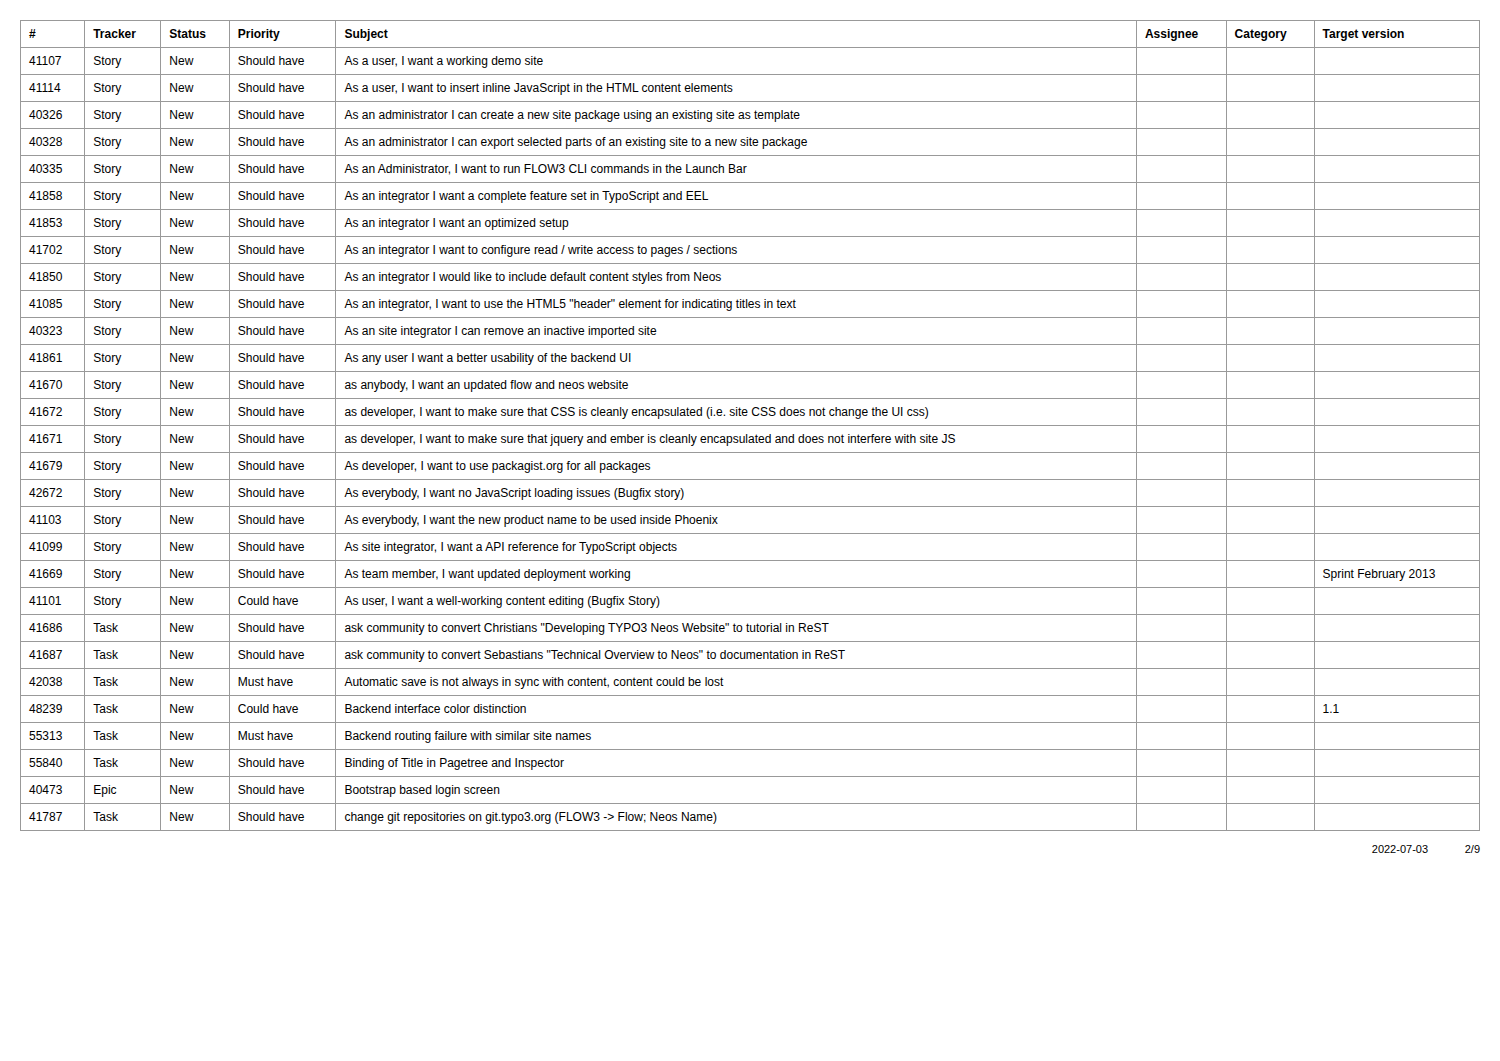| # | Tracker | Status | Priority | Subject | Assignee | Category | Target version |
| --- | --- | --- | --- | --- | --- | --- | --- |
| 41107 | Story | New | Should have | As a user, I want a working demo site | | | |
| 41114 | Story | New | Should have | As a user, I want to insert inline JavaScript in the HTML content elements | | | |
| 40326 | Story | New | Should have | As an administrator I can create a new site package using an existing site as template | | | |
| 40328 | Story | New | Should have | As an administrator I can export selected parts of an existing site to a new site package | | | |
| 40335 | Story | New | Should have | As an Administrator, I want to run FLOW3 CLI commands in the Launch Bar | | | |
| 41858 | Story | New | Should have | As an integrator I want a complete feature set in TypoScript and EEL | | | |
| 41853 | Story | New | Should have | As an integrator I want an optimized setup | | | |
| 41702 | Story | New | Should have | As an integrator I want to configure read / write access to pages / sections | | | |
| 41850 | Story | New | Should have | As an integrator I would like to include default content styles from Neos | | | |
| 41085 | Story | New | Should have | As an integrator, I want to use the HTML5 "header" element for indicating titles in text | | | |
| 40323 | Story | New | Should have | As an site integrator I can remove an inactive imported site | | | |
| 41861 | Story | New | Should have | As any user I want a better usability of the backend UI | | | |
| 41670 | Story | New | Should have | as anybody, I want an updated flow and neos website | | | |
| 41672 | Story | New | Should have | as developer, I want to make sure that CSS is cleanly encapsulated (i.e. site CSS does not change the UI css) | | | |
| 41671 | Story | New | Should have | as developer, I want to make sure that jquery and ember is cleanly encapsulated and does not interfere with site JS | | | |
| 41679 | Story | New | Should have | As developer, I want to use packagist.org for all packages | | | |
| 42672 | Story | New | Should have | As everybody, I want no JavaScript loading issues (Bugfix story) | | | |
| 41103 | Story | New | Should have | As everybody, I want the new product name to be used inside Phoenix | | | |
| 41099 | Story | New | Should have | As site integrator, I want a API reference for TypoScript objects | | | |
| 41669 | Story | New | Should have | As team member, I want updated deployment working | | | Sprint February 2013 |
| 41101 | Story | New | Could have | As user, I want a well-working content editing (Bugfix Story) | | | |
| 41686 | Task | New | Should have | ask community to convert Christians "Developing TYPO3 Neos Website" to tutorial in ReST | | | |
| 41687 | Task | New | Should have | ask community to convert Sebastians "Technical Overview to Neos" to documentation in ReST | | | |
| 42038 | Task | New | Must have | Automatic save is not always in sync with content, content could be lost | | | |
| 48239 | Task | New | Could have | Backend interface color distinction | | | 1.1 |
| 55313 | Task | New | Must have | Backend routing failure with similar site names | | | |
| 55840 | Task | New | Should have | Binding of Title in Pagetree and Inspector | | | |
| 40473 | Epic | New | Should have | Bootstrap based login screen | | | |
| 41787 | Task | New | Should have | change git repositories on git.typo3.org (FLOW3 -> Flow; Neos Name) | | | |
2022-07-03 2/9